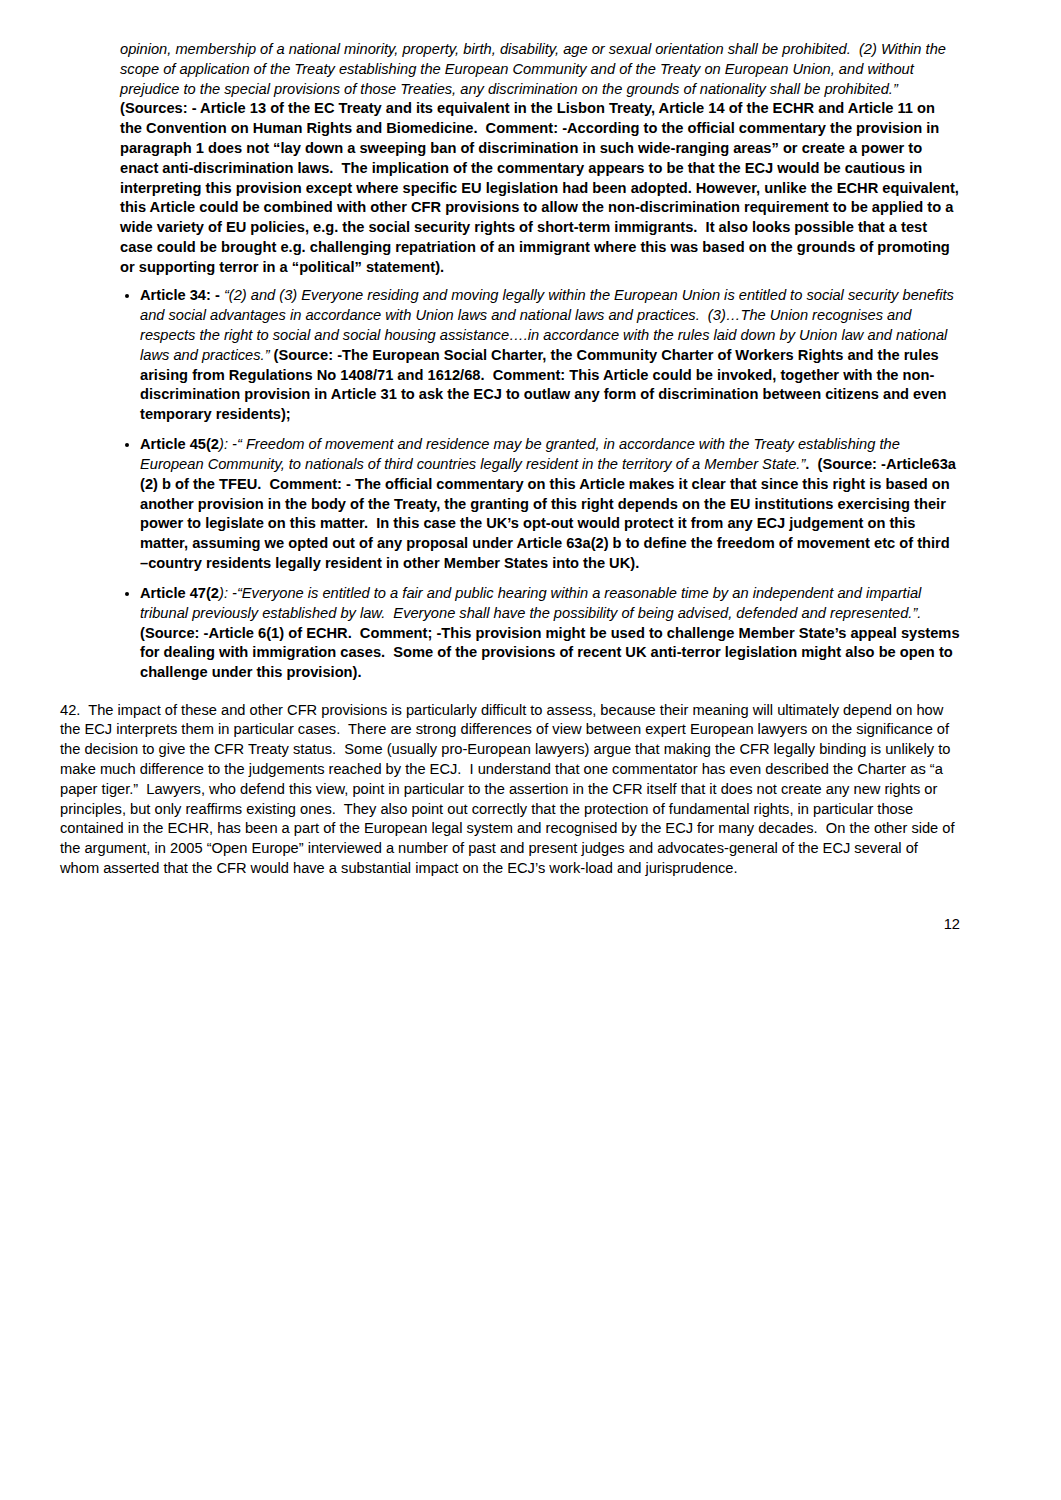opinion, membership of a national minority, property, birth, disability, age or sexual orientation shall be prohibited. (2) Within the scope of application of the Treaty establishing the European Community and of the Treaty on European Union, and without prejudice to the special provisions of those Treaties, any discrimination on the grounds of nationality shall be prohibited.” (Sources: - Article 13 of the EC Treaty and its equivalent in the Lisbon Treaty, Article 14 of the ECHR and Article 11 on the Convention on Human Rights and Biomedicine. Comment: -According to the official commentary the provision in paragraph 1 does not “lay down a sweeping ban of discrimination in such wide-ranging areas” or create a power to enact anti-discrimination laws. The implication of the commentary appears to be that the ECJ would be cautious in interpreting this provision except where specific EU legislation had been adopted. However, unlike the ECHR equivalent, this Article could be combined with other CFR provisions to allow the non-discrimination requirement to be applied to a wide variety of EU policies, e.g. the social security rights of short-term immigrants. It also looks possible that a test case could be brought e.g. challenging repatriation of an immigrant where this was based on the grounds of promoting or supporting terror in a “political” statement).
Article 34: - “(2) and (3) Everyone residing and moving legally within the European Union is entitled to social security benefits and social advantages in accordance with Union laws and national laws and practices. (3)…The Union recognises and respects the right to social and social housing assistance….in accordance with the rules laid down by Union law and national laws and practices.” (Source: -The European Social Charter, the Community Charter of Workers Rights and the rules arising from Regulations No 1408/71 and 1612/68. Comment: This Article could be invoked, together with the non-discrimination provision in Article 31 to ask the ECJ to outlaw any form of discrimination between citizens and even temporary residents);
Article 45(2): -“ Freedom of movement and residence may be granted, in accordance with the Treaty establishing the European Community, to nationals of third countries legally resident in the territory of a Member State.”. (Source: -Article63a (2) b of the TFEU. Comment: - The official commentary on this Article makes it clear that since this right is based on another provision in the body of the Treaty, the granting of this right depends on the EU institutions exercising their power to legislate on this matter. In this case the UK’s opt-out would protect it from any ECJ judgement on this matter, assuming we opted out of any proposal under Article 63a(2) b to define the freedom of movement etc of third –country residents legally resident in other Member States into the UK).
Article 47(2): -“Everyone is entitled to a fair and public hearing within a reasonable time by an independent and impartial tribunal previously established by law. Everyone shall have the possibility of being advised, defended and represented.”. (Source: -Article 6(1) of ECHR. Comment; -This provision might be used to challenge Member State’s appeal systems for dealing with immigration cases. Some of the provisions of recent UK anti-terror legislation might also be open to challenge under this provision).
42. The impact of these and other CFR provisions is particularly difficult to assess, because their meaning will ultimately depend on how the ECJ interprets them in particular cases. There are strong differences of view between expert European lawyers on the significance of the decision to give the CFR Treaty status. Some (usually pro-European lawyers) argue that making the CFR legally binding is unlikely to make much difference to the judgements reached by the ECJ. I understand that one commentator has even described the Charter as “a paper tiger.” Lawyers, who defend this view, point in particular to the assertion in the CFR itself that it does not create any new rights or principles, but only reaffirms existing ones. They also point out correctly that the protection of fundamental rights, in particular those contained in the ECHR, has been a part of the European legal system and recognised by the ECJ for many decades. On the other side of the argument, in 2005 “Open Europe” interviewed a number of past and present judges and advocates-general of the ECJ several of whom asserted that the CFR would have a substantial impact on the ECJ’s work-load and jurisprudence.
12